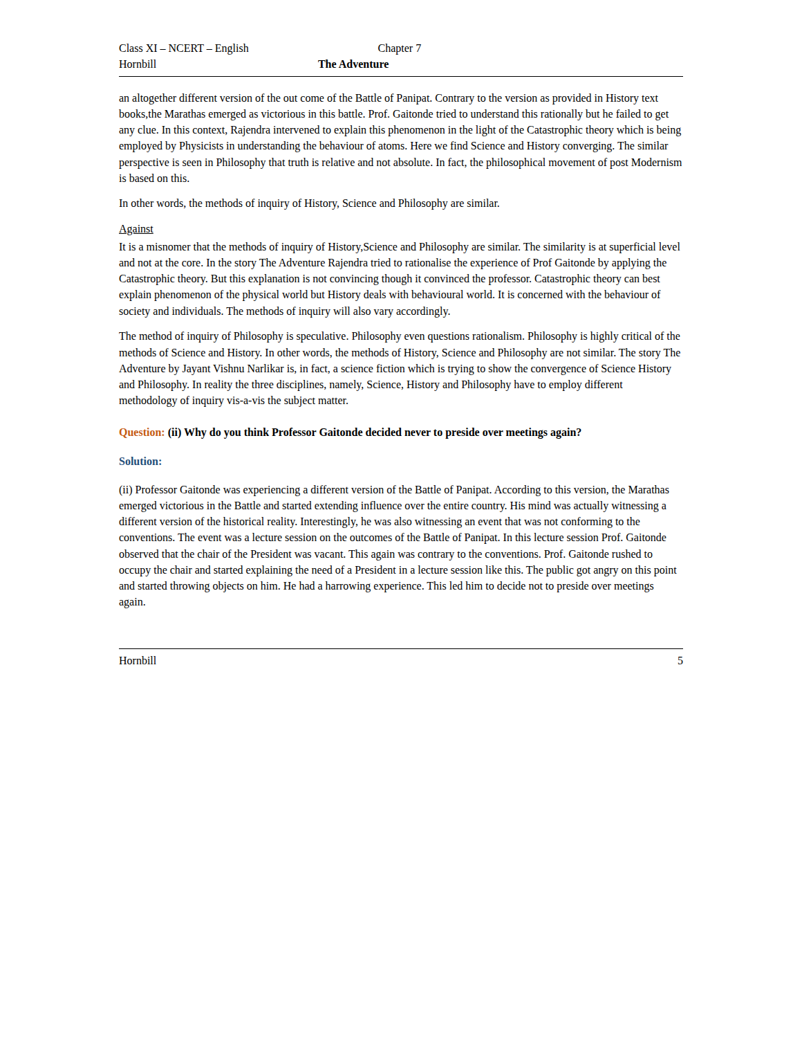Class XI – NCERT – English
Chapter 7
Hornbill
The Adventure
an altogether different version of the out come of the Battle of Panipat. Contrary to the version as provided in History text books,the Marathas emerged as victorious in this battle. Prof. Gaitonde tried to understand this rationally but he failed to get any clue. In this context, Rajendra intervened to explain this phenomenon in the light of the Catastrophic theory which is being employed by Physicists in understanding the behaviour of atoms. Here we find Science and History converging. The similar perspective is seen in Philosophy that truth is relative and not absolute. In fact, the philosophical movement of post Modernism is based on this.
In other words, the methods of inquiry of History, Science and Philosophy are similar.
Against
It is a misnomer that the methods of inquiry of History,Science and Philosophy are similar. The similarity is at superficial level and not at the core. In the story The Adventure Rajendra tried to rationalise the experience of Prof Gaitonde by applying the Catastrophic theory. But this explanation is not convincing though it convinced the professor. Catastrophic theory can best explain phenomenon of the physical world but History deals with behavioural world. It is concerned with the behaviour of society and individuals. The methods of inquiry will also vary accordingly.
The method of inquiry of Philosophy is speculative. Philosophy even questions rationalism. Philosophy is highly critical of the methods of Science and History. In other words, the methods of History, Science and Philosophy are not similar. The story The Adventure by Jayant Vishnu Narlikar is, in fact, a science fiction which is trying to show the convergence of Science History and Philosophy. In reality the three disciplines, namely, Science, History and Philosophy have to employ different methodology of inquiry vis-a-vis the subject matter.
Question: (ii) Why do you think Professor Gaitonde decided never to preside over meetings again?
Solution:
(ii) Professor Gaitonde was experiencing a different version of the Battle of Panipat. According to this version, the Marathas emerged victorious in the Battle and started extending influence over the entire country. His mind was actually witnessing a different version of the historical reality. Interestingly, he was also witnessing an event that was not conforming to the conventions. The event was a lecture session on the outcomes of the Battle of Panipat. In this lecture session Prof. Gaitonde observed that the chair of the President was vacant. This again was contrary to the conventions. Prof. Gaitonde rushed to occupy the chair and started explaining the need of a President in a lecture session like this. The public got angry on this point and started throwing objects on him. He had a harrowing experience. This led him to decide not to preside over meetings again.
Hornbill
5